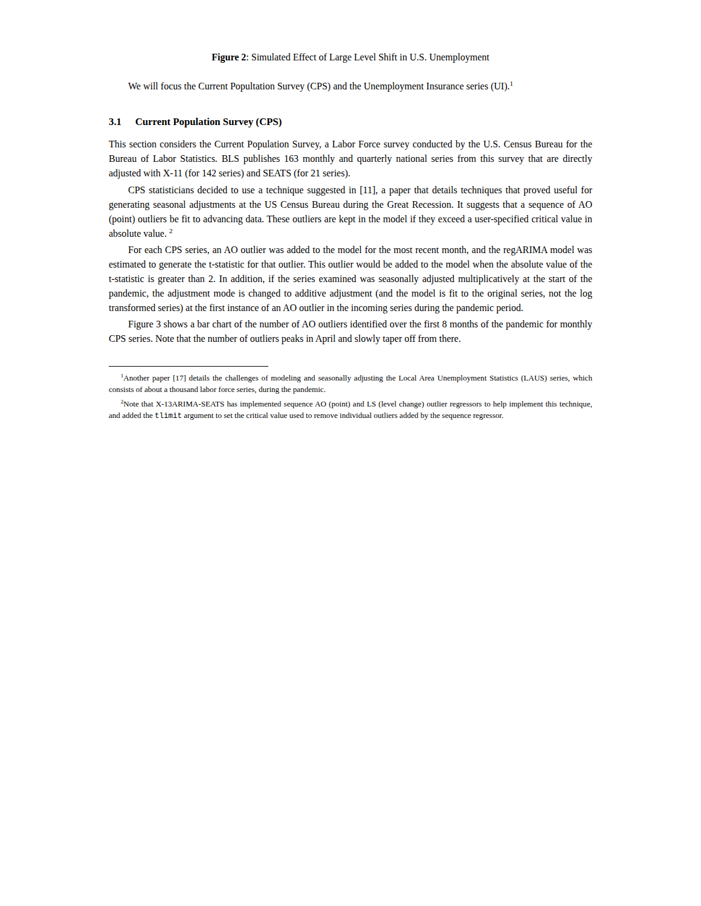Figure 2: Simulated Effect of Large Level Shift in U.S. Unemployment
We will focus the Current Popultation Survey (CPS) and the Unemployment Insurance series (UI).1
3.1 Current Population Survey (CPS)
This section considers the Current Population Survey, a Labor Force survey conducted by the U.S. Census Bureau for the Bureau of Labor Statistics. BLS publishes 163 monthly and quarterly national series from this survey that are directly adjusted with X-11 (for 142 series) and SEATS (for 21 series).
CPS statisticians decided to use a technique suggested in [11], a paper that details techniques that proved useful for generating seasonal adjustments at the US Census Bureau during the Great Recession. It suggests that a sequence of AO (point) outliers be fit to advancing data. These outliers are kept in the model if they exceed a user-specified critical value in absolute value. 2
For each CPS series, an AO outlier was added to the model for the most recent month, and the regARIMA model was estimated to generate the t-statistic for that outlier. This outlier would be added to the model when the absolute value of the t-statistic is greater than 2. In addition, if the series examined was seasonally adjusted multiplicatively at the start of the pandemic, the adjustment mode is changed to additive adjustment (and the model is fit to the original series, not the log transformed series) at the first instance of an AO outlier in the incoming series during the pandemic period.
Figure 3 shows a bar chart of the number of AO outliers identified over the first 8 months of the pandemic for monthly CPS series. Note that the number of outliers peaks in April and slowly taper off from there.
1Another paper [17] details the challenges of modeling and seasonally adjusting the Local Area Unemployment Statistics (LAUS) series, which consists of about a thousand labor force series, during the pandemic.
2Note that X-13ARIMA-SEATS has implemented sequence AO (point) and LS (level change) outlier regressors to help implement this technique, and added the tlimit argument to set the critical value used to remove individual outliers added by the sequence regressor.